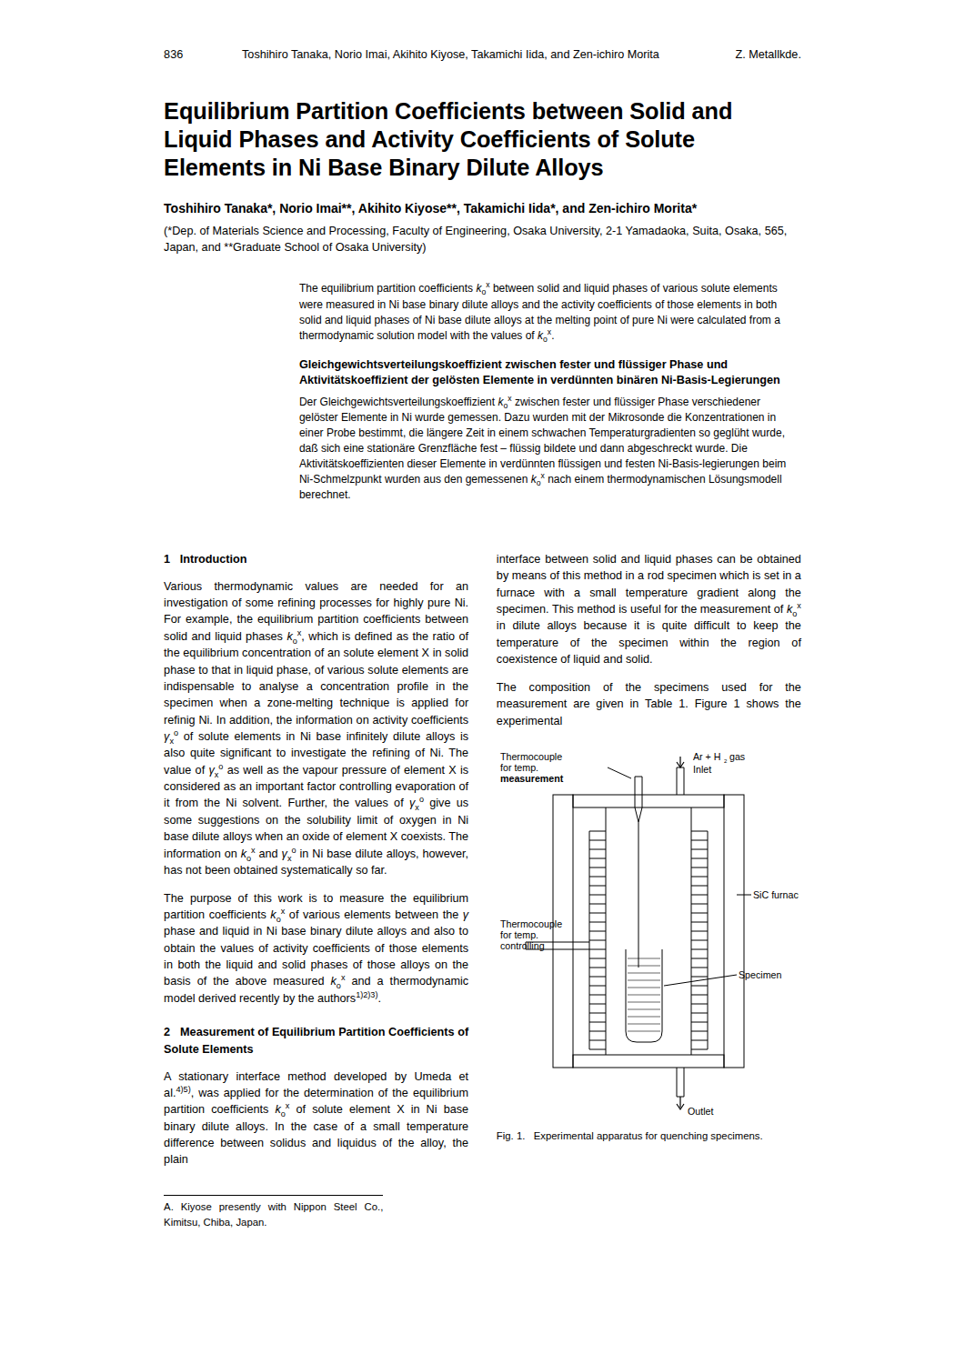836
Toshihiro Tanaka, Norio Imai, Akihito Kiyose, Takamichi Iida, and Zen-ichiro Morita
Z. Metallkde.
Equilibrium Partition Coefficients between Solid and Liquid Phases and Activity Coefficients of Solute Elements in Ni Base Binary Dilute Alloys
Toshihiro Tanaka*, Norio Imai**, Akihito Kiyose**, Takamichi Iida*, and Zen-ichiro Morita*
(*Dep. of Materials Science and Processing, Faculty of Engineering, Osaka University, 2-1 Yamadaoka, Suita, Osaka, 565, Japan, and **Graduate School of Osaka University)
The equilibrium partition coefficients kox between solid and liquid phases of various solute elements were measured in Ni base binary dilute alloys and the activity coefficients of those elements in both solid and liquid phases of Ni base dilute alloys at the melting point of pure Ni were calculated from a thermodynamic solution model with the values of kox.
Gleichgewichtsverteilungskoeffizient zwischen fester und flüssiger Phase und Aktivitätskoeffizient der gelösten Elemente in verdünnten binären Ni-Basis-Legierungen
Der Gleichgewichtsverteilungskoeffizient kox zwischen fester und flüssiger Phase verschiedener gelöster Elemente in Ni wurde gemessen. Dazu wurden mit der Mikrosonde die Konzentrationen in einer Probe bestimmt, die längere Zeit in einem schwachen Temperaturgradienten so geglüht wurde, daß sich eine stationäre Grenzfläche fest – flüssig bildete und dann abgeschreckt wurde. Die Aktivitätskoeffizienten dieser Elemente in verdünnten flüssigen und festen Ni-Basis-legierungen beim Ni-Schmelzpunkt wurden aus den gemessenen kox nach einem thermodynamischen Lösungsmodell berechnet.
1 Introduction
Various thermodynamic values are needed for an investigation of some refining processes for highly pure Ni. For example, the equilibrium partition coefficients between solid and liquid phases kox, which is defined as the ratio of the equilibrium concentration of an solute element X in solid phase to that in liquid phase, of various solute elements are indispensable to analyse a concentration profile in the specimen when a zone-melting technique is applied for refinig Ni. In addition, the information on activity coefficients γxo of solute elements in Ni base infinitely dilute alloys is also quite significant to investigate the refining of Ni. The value of γxo as well as the vapour pressure of element X is considered as an important factor controlling evaporation of it from the Ni solvent. Further, the values of γxo give us some suggestions on the solubility limit of oxygen in Ni base dilute alloys when an oxide of element X coexists. The information on kox and γxo in Ni base dilute alloys, however, has not been obtained systematically so far.
The purpose of this work is to measure the equilibrium partition coefficients kox of various elements between the γ phase and liquid in Ni base binary dilute alloys and also to obtain the values of activity coefficients of those elements in both the liquid and solid phases of those alloys on the basis of the above measured kox and a thermodynamic model derived recently by the authors1)2)3).
2 Measurement of Equilibrium Partition Coefficients of Solute Elements
A stationary interface method developed by Umeda et al.4)5), was applied for the determination of the equilibrium partition coefficients kox of solute element X in Ni base binary dilute alloys. In the case of a small temperature difference between solidus and liquidus of the alloy, the plain
A. Kiyose presently with Nippon Steel Co., Kimitsu, Chiba, Japan.
interface between solid and liquid phases can be obtained by means of this method in a rod specimen which is set in a furnace with a small temperature gradient along the specimen. This method is useful for the measurement of kox in dilute alloys because it is quite difficult to keep the temperature of the specimen within the region of coexistence of liquid and solid.
The composition of the specimens used for the measurement are given in Table 1. Figure 1 shows the experimental
Thermocouple for temp. measurement Ar + H 2 gas Inlet SiC furnace Thermocouple for temp. controlling Specimen Outlet
Fig. 1. Experimental apparatus for quenching specimens.